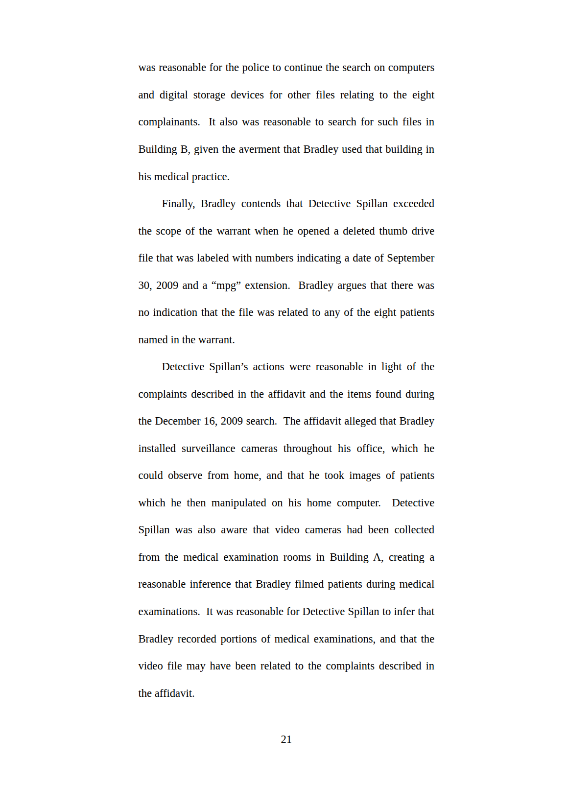was reasonable for the police to continue the search on computers and digital storage devices for other files relating to the eight complainants. It also was reasonable to search for such files in Building B, given the averment that Bradley used that building in his medical practice.
Finally, Bradley contends that Detective Spillan exceeded the scope of the warrant when he opened a deleted thumb drive file that was labeled with numbers indicating a date of September 30, 2009 and a “mpg” extension. Bradley argues that there was no indication that the file was related to any of the eight patients named in the warrant.
Detective Spillan’s actions were reasonable in light of the complaints described in the affidavit and the items found during the December 16, 2009 search. The affidavit alleged that Bradley installed surveillance cameras throughout his office, which he could observe from home, and that he took images of patients which he then manipulated on his home computer. Detective Spillan was also aware that video cameras had been collected from the medical examination rooms in Building A, creating a reasonable inference that Bradley filmed patients during medical examinations. It was reasonable for Detective Spillan to infer that Bradley recorded portions of medical examinations, and that the video file may have been related to the complaints described in the affidavit.
21